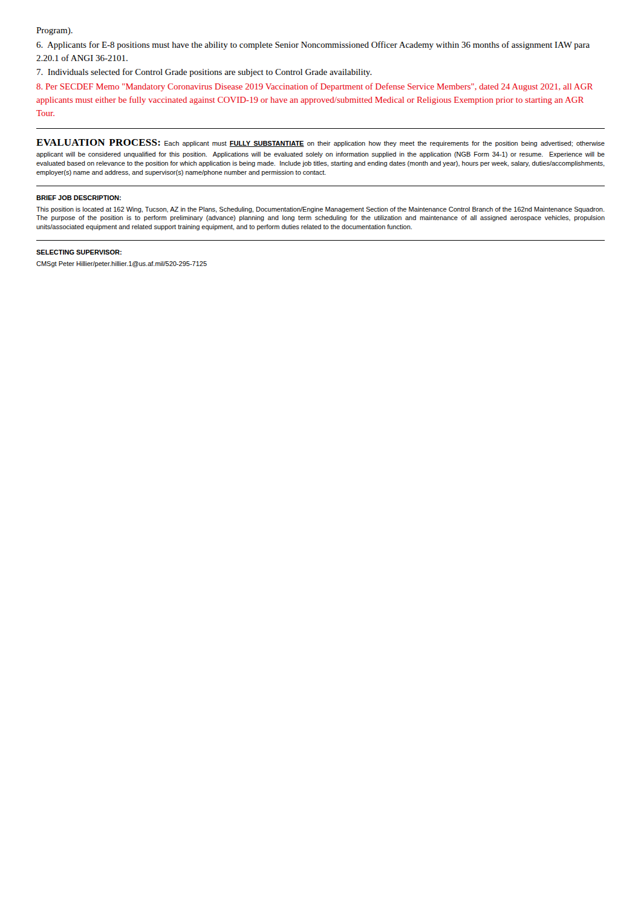Program).
6. Applicants for E-8 positions must have the ability to complete Senior Noncommissioned Officer Academy within 36 months of assignment IAW para 2.20.1 of ANGI 36-2101.
7. Individuals selected for Control Grade positions are subject to Control Grade availability.
8. Per SECDEF Memo "Mandatory Coronavirus Disease 2019 Vaccination of Department of Defense Service Members", dated 24 August 2021, all AGR applicants must either be fully vaccinated against COVID-19 or have an approved/submitted Medical or Religious Exemption prior to starting an AGR Tour.
EVALUATION PROCESS: Each applicant must FULLY SUBSTANTIATE on their application how they meet the requirements for the position being advertised; otherwise applicant will be considered unqualified for this position. Applications will be evaluated solely on information supplied in the application (NGB Form 34-1) or resume. Experience will be evaluated based on relevance to the position for which application is being made. Include job titles, starting and ending dates (month and year), hours per week, salary, duties/accomplishments, employer(s) name and address, and supervisor(s) name/phone number and permission to contact.
BRIEF JOB DESCRIPTION:
This position is located at 162 Wing, Tucson, AZ in the Plans, Scheduling, Documentation/Engine Management Section of the Maintenance Control Branch of the 162nd Maintenance Squadron. The purpose of the position is to perform preliminary (advance) planning and long term scheduling for the utilization and maintenance of all assigned aerospace vehicles, propulsion units/associated equipment and related support training equipment, and to perform duties related to the documentation function.
SELECTING SUPERVISOR:
CMSgt Peter Hillier/peter.hillier.1@us.af.mil/520-295-7125